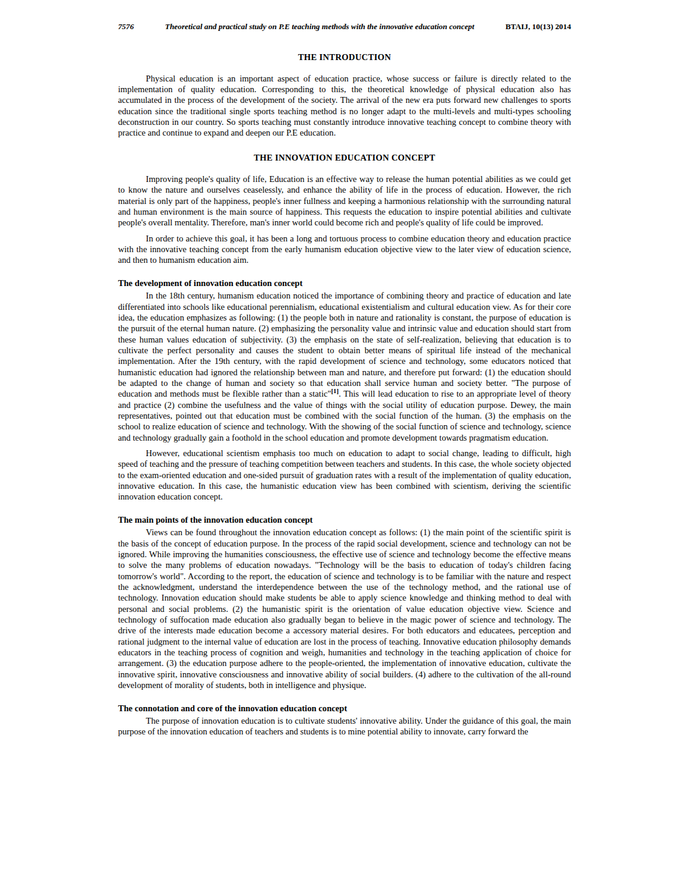7576 Theoretical and practical study on P.E teaching methods with the innovative education concept BTAIJ, 10(13) 2014
THE INTRODUCTION
Physical education is an important aspect of education practice, whose success or failure is directly related to the implementation of quality education. Corresponding to this, the theoretical knowledge of physical education also has accumulated in the process of the development of the society. The arrival of the new era puts forward new challenges to sports education since the traditional single sports teaching method is no longer adapt to the multi-levels and multi-types schooling deconstruction in our country. So sports teaching must constantly introduce innovative teaching concept to combine theory with practice and continue to expand and deepen our P.E education.
THE INNOVATION EDUCATION CONCEPT
Improving people's quality of life, Education is an effective way to release the human potential abilities as we could get to know the nature and ourselves ceaselessly, and enhance the ability of life in the process of education. However, the rich material is only part of the happiness, people's inner fullness and keeping a harmonious relationship with the surrounding natural and human environment is the main source of happiness. This requests the education to inspire potential abilities and cultivate people's overall mentality. Therefore, man's inner world could become rich and people's quality of life could be improved.
In order to achieve this goal, it has been a long and tortuous process to combine education theory and education practice with the innovative teaching concept from the early humanism education objective view to the later view of education science, and then to humanism education aim.
The development of innovation education concept
In the 18th century, humanism education noticed the importance of combining theory and practice of education and late differentiated into schools like educational perennialism, educational existentialism and cultural education view. As for their core idea, the education emphasizes as following: (1) the people both in nature and rationality is constant, the purpose of education is the pursuit of the eternal human nature. (2) emphasizing the personality value and intrinsic value and education should start from these human values education of subjectivity. (3) the emphasis on the state of self-realization, believing that education is to cultivate the perfect personality and causes the student to obtain better means of spiritual life instead of the mechanical implementation. After the 19th century, with the rapid development of science and technology, some educators noticed that humanistic education had ignored the relationship between man and nature, and therefore put forward: (1) the education should be adapted to the change of human and society so that education shall service human and society better. "The purpose of education and methods must be flexible rather than a static"[1]. This will lead education to rise to an appropriate level of theory and practice (2) combine the usefulness and the value of things with the social utility of education purpose. Dewey, the main representatives, pointed out that education must be combined with the social function of the human. (3) the emphasis on the school to realize education of science and technology. With the showing of the social function of science and technology, science and technology gradually gain a foothold in the school education and promote development towards pragmatism education.
However, educational scientism emphasis too much on education to adapt to social change, leading to difficult, high speed of teaching and the pressure of teaching competition between teachers and students. In this case, the whole society objected to the exam-oriented education and one-sided pursuit of graduation rates with a result of the implementation of quality education, innovative education. In this case, the humanistic education view has been combined with scientism, deriving the scientific innovation education concept.
The main points of the innovation education concept
Views can be found throughout the innovation education concept as follows: (1) the main point of the scientific spirit is the basis of the concept of education purpose. In the process of the rapid social development, science and technology can not be ignored. While improving the humanities consciousness, the effective use of science and technology become the effective means to solve the many problems of education nowadays. "Technology will be the basis to education of today's children facing tomorrow's world". According to the report, the education of science and technology is to be familiar with the nature and respect the acknowledgment, understand the interdependence between the use of the technology method, and the rational use of technology. Innovation education should make students be able to apply science knowledge and thinking method to deal with personal and social problems. (2) the humanistic spirit is the orientation of value education objective view. Science and technology of suffocation made education also gradually began to believe in the magic power of science and technology. The drive of the interests made education become a accessory material desires. For both educators and educatees, perception and rational judgment to the internal value of education are lost in the process of teaching. Innovative education philosophy demands educators in the teaching process of cognition and weigh, humanities and technology in the teaching application of choice for arrangement. (3) the education purpose adhere to the people-oriented, the implementation of innovative education, cultivate the innovative spirit, innovative consciousness and innovative ability of social builders. (4) adhere to the cultivation of the all-round development of morality of students, both in intelligence and physique.
The connotation and core of the innovation education concept
The purpose of innovation education is to cultivate students' innovative ability. Under the guidance of this goal, the main purpose of the innovation education of teachers and students is to mine potential ability to innovate, carry forward the